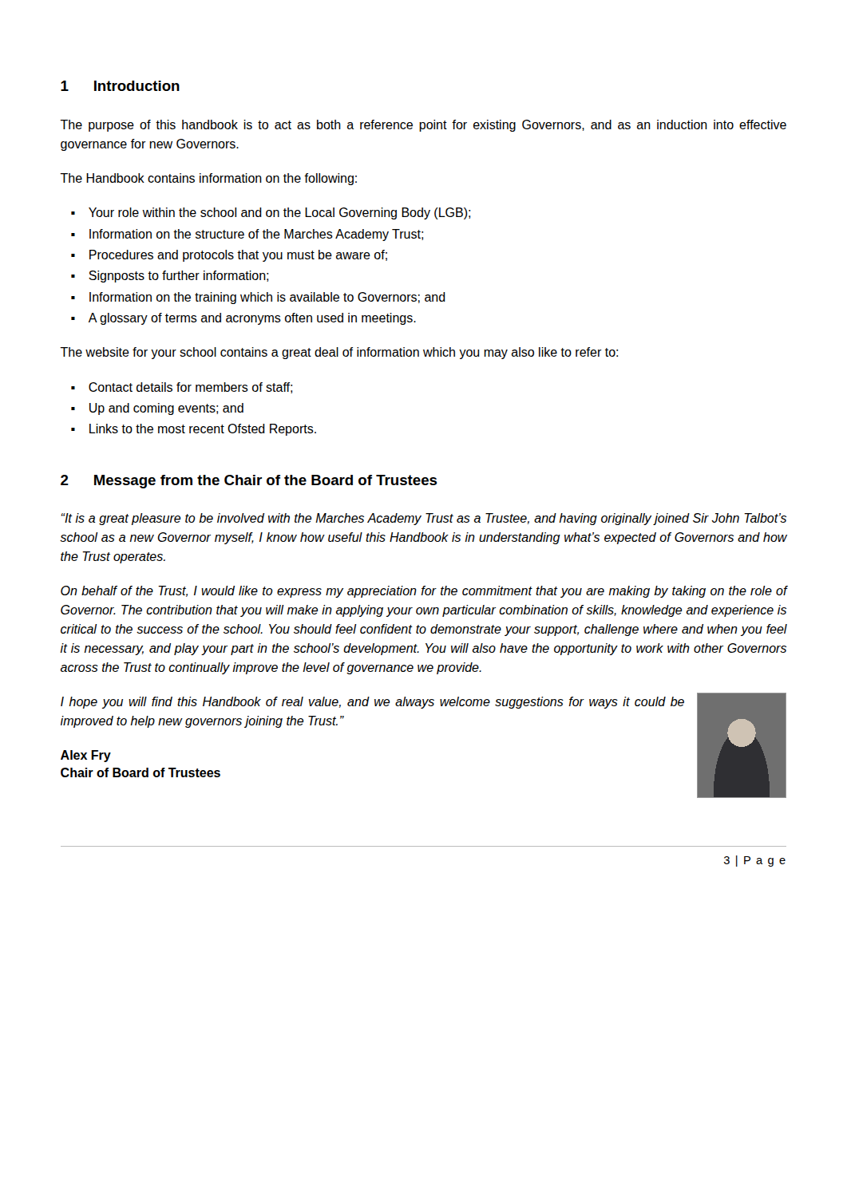1 Introduction
The purpose of this handbook is to act as both a reference point for existing Governors, and as an induction into effective governance for new Governors.
The Handbook contains information on the following:
Your role within the school and on the Local Governing Body (LGB);
Information on the structure of the Marches Academy Trust;
Procedures and protocols that you must be aware of;
Signposts to further information;
Information on the training which is available to Governors; and
A glossary of terms and acronyms often used in meetings.
The website for your school contains a great deal of information which you may also like to refer to:
Contact details for members of staff;
Up and coming events; and
Links to the most recent Ofsted Reports.
2 Message from the Chair of the Board of Trustees
“It is a great pleasure to be involved with the Marches Academy Trust as a Trustee, and having originally joined Sir John Talbot’s school as a new Governor myself, I know how useful this Handbook is in understanding what’s expected of Governors and how the Trust operates.
On behalf of the Trust, I would like to express my appreciation for the commitment that you are making by taking on the role of Governor. The contribution that you will make in applying your own particular combination of skills, knowledge and experience is critical to the success of the school. You should feel confident to demonstrate your support, challenge where and when you feel it is necessary, and play your part in the school’s development. You will also have the opportunity to work with other Governors across the Trust to continually improve the level of governance we provide.
I hope you will find this Handbook of real value, and we always welcome suggestions for ways it could be improved to help new governors joining the Trust.”
Alex Fry
Chair of Board of Trustees
3 | P a g e